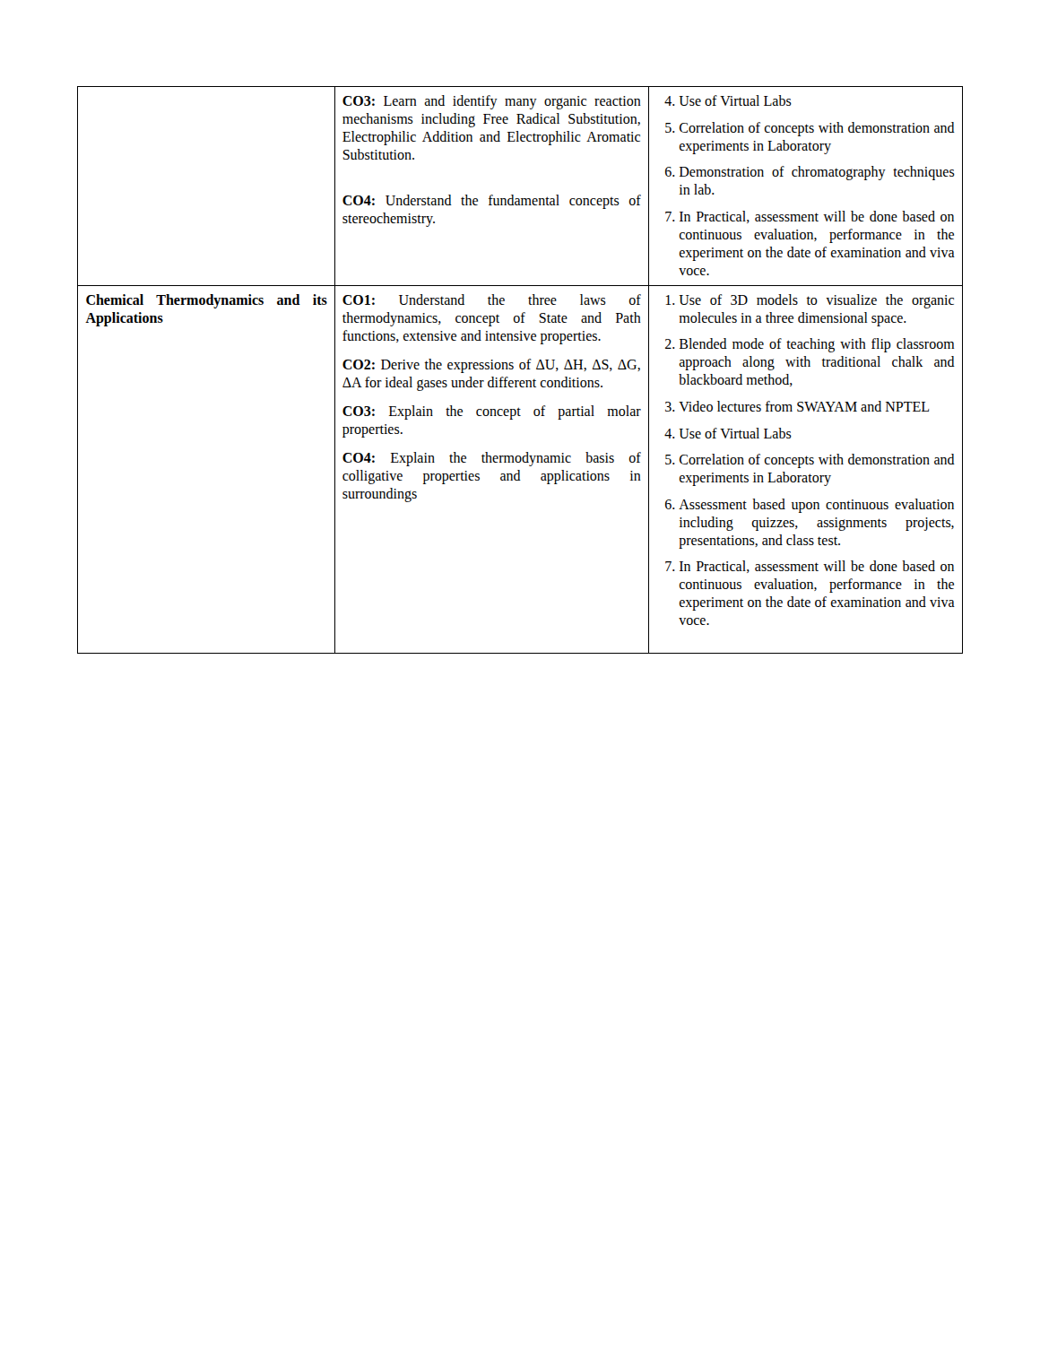| | CO3: Learn and identify many organic reaction mechanisms including Free Radical Substitution, Electrophilic Addition and Electrophilic Aromatic Substitution. CO4: Understand the fundamental concepts of stereochemistry. | Use of Virtual Labs Correlation of concepts with demonstration and experiments in Laboratory Demonstration of chromatography techniques in lab. In Practical, assessment will be done based on continuous evaluation, performance in the experiment on the date of examination and viva voce. |
| Chemical Thermodynamics and its Applications | CO1: Understand the three laws of thermodynamics, concept of State and Path functions, extensive and intensive properties. CO2: Derive the expressions of ΔU, ΔH, ΔS, ΔG, ΔA for ideal gases under different conditions. CO3: Explain the concept of partial molar properties. CO4: Explain the thermodynamic basis of colligative properties and applications in surroundings | Use of 3D models to visualize the organic molecules in a three dimensional space. Blended mode of teaching with flip classroom approach along with traditional chalk and blackboard method, Video lectures from SWAYAM and NPTEL Use of Virtual Labs Correlation of concepts with demonstration and experiments in Laboratory Assessment based upon continuous evaluation including quizzes, assignments projects, presentations, and class test. In Practical, assessment will be done based on continuous evaluation, performance in the experiment on the date of examination and viva voce. |